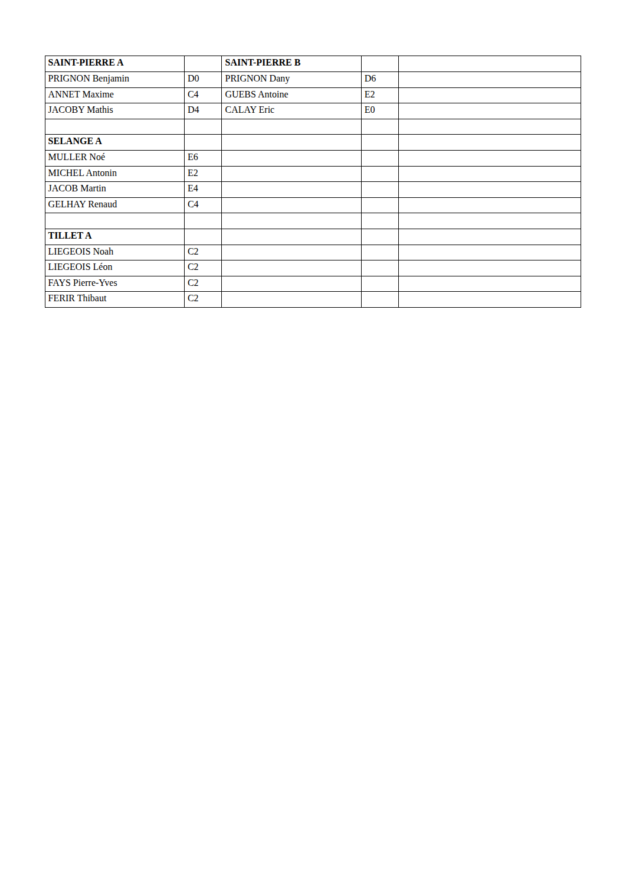| SAINT-PIERRE A | | SAINT-PIERRE B | | |
| PRIGNON Benjamin | D0 | PRIGNON Dany | D6 | |
| ANNET Maxime | C4 | GUEBS Antoine | E2 | |
| JACOBY Mathis | D4 | CALAY Eric | E0 | |
| SELANGE A | | | | |
| MULLER Noé | E6 | | | |
| MICHEL Antonin | E2 | | | |
| JACOB Martin | E4 | | | |
| GELHAY Renaud | C4 | | | |
| TILLET A | | | | |
| LIEGEOIS Noah | C2 | | | |
| LIEGEOIS Léon | C2 | | | |
| FAYS Pierre-Yves | C2 | | | |
| FERIR Thibaut | C2 | | | |